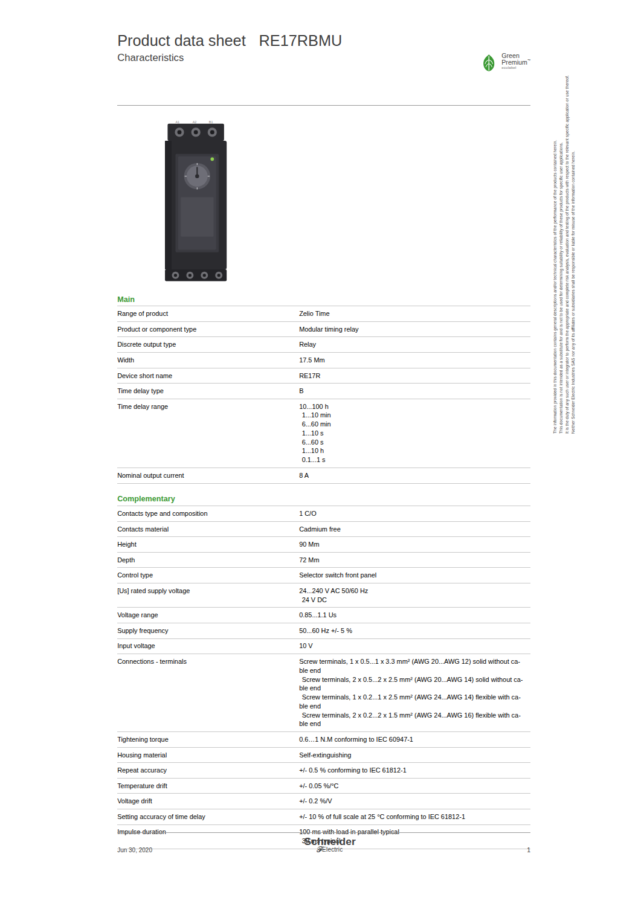Product data sheet
Characteristics
RE17RBMU
Green
Premium™
ecolabel
A1 A2 B1
Main
| Range of product | Zelio Time |
| Product or component type | Modular timing relay |
| Discrete output type | Relay |
| Width | 17.5 Mm |
| Device short name | RE17R |
| Time delay type | B |
| Time delay range | 10...100 h 1...10 min 6...60 min 1...10 s 6...60 s 1...10 h 0.1...1 s |
| Nominal output current | 8 A |
Complementary
| Contacts type and composition | 1 C/O |
| Contacts material | Cadmium free |
| Height | 90 Mm |
| Depth | 72 Mm |
| Control type | Selector switch front panel |
| [Us] rated supply voltage | 24...240 V AC 50/60 Hz 24 V DC |
| Voltage range | 0.85...1.1 Us |
| Supply frequency | 50...60 Hz +/- 5 % |
| Input voltage | 10 V |
| Connections - terminals | Screw terminals, 1 x 0.5...1 x 3.3 mm² (AWG 20...AWG 12) solid without ca- ble end Screw terminals, 2 x 0.5...2 x 2.5 mm² (AWG 20...AWG 14) solid without ca- ble end Screw terminals, 1 x 0.2...1 x 2.5 mm² (AWG 24...AWG 14) flexible with ca- ble end Screw terminals, 2 x 0.2...2 x 1.5 mm² (AWG 24...AWG 16) flexible with ca- ble end |
| Tightening torque | 0.6…1 N.M conforming to IEC 60947-1 |
| Housing material | Self-extinguishing |
| Repeat accuracy | +/- 0.5 % conforming to IEC 61812-1 |
| Temperature drift | +/- 0.05 %/°C |
| Voltage drift | +/- 0.2 %/V |
| Setting accuracy of time delay | +/- 10 % of full scale at 25 °C conforming to IEC 61812-1 |
| Impulse duration | 100 ms with load in parallel typical 30 ms typical |
The information provided in this documentation contains general descriptions and/or technical characteristics of the performance of the products contained herein.
This documentation is not intended as a substitute for and is not to be used for determining suitability or reliability of these products for specific user applications.
It is the duty of any such user or integrator to perform the appropriate and complete risk analysis, evaluation and testing of the products with respect to the relevant specific application or use thereof.
Neither Schneider Electric Industries SAS nor any of its affiliates or subsidiaries shall be responsible or liable for misuse of the information contained herein.
Jun 30, 2020
Schneider
𝓕Electric
1